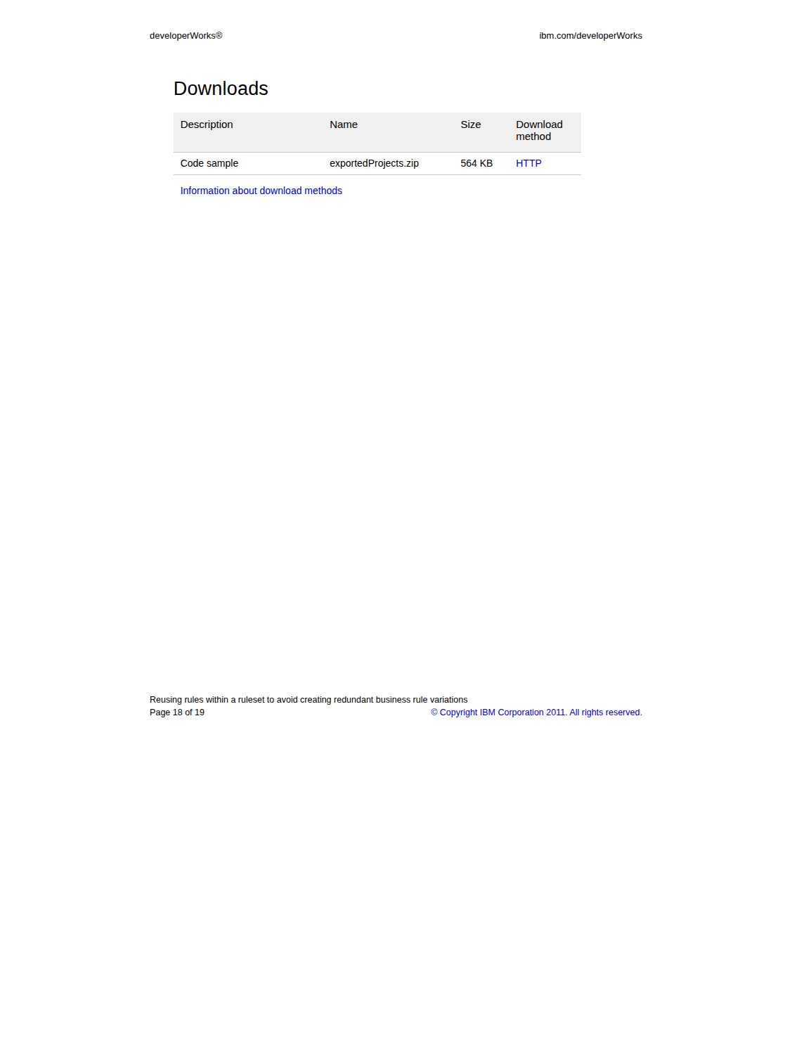developerWorks®
ibm.com/developerWorks
Downloads
| Description | Name | Size | Download method |
| --- | --- | --- | --- |
| Code sample | exportedProjects.zip | 564 KB | HTTP |
Information about download methods
Reusing rules within a ruleset to avoid creating redundant business rule variations
Page 18 of 19 © Copyright IBM Corporation 2011. All rights reserved.